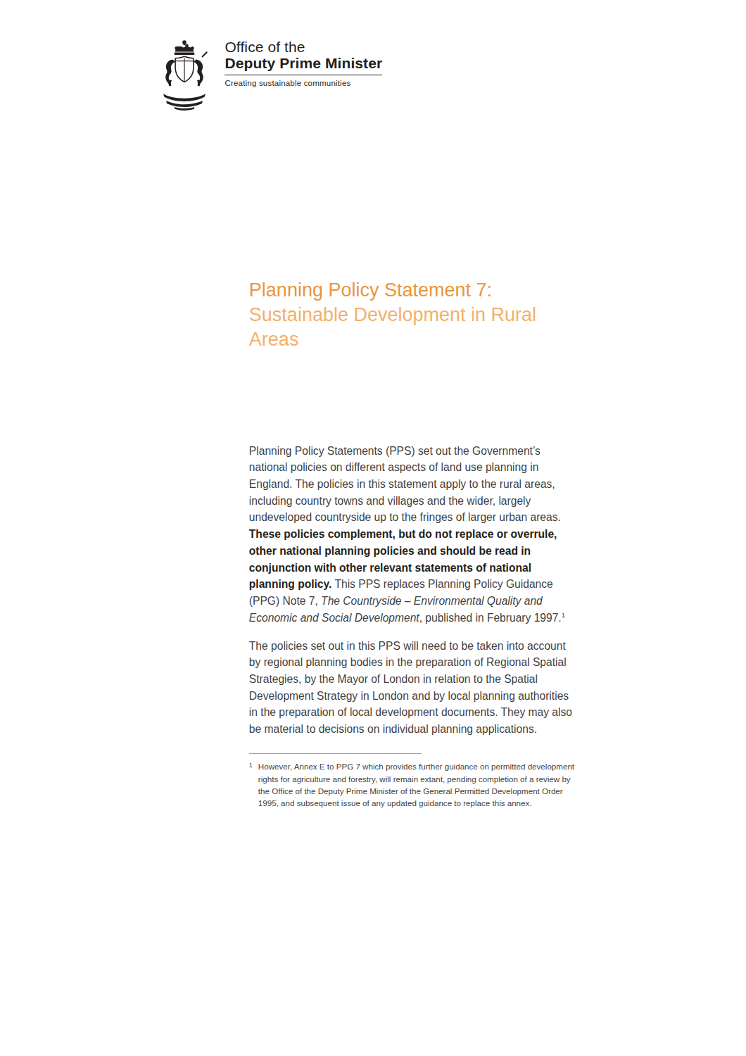Office of the
Deputy Prime Minister
Creating sustainable communities
Planning Policy Statement 7: Sustainable Development in Rural Areas
Planning Policy Statements (PPS) set out the Government’s national policies on different aspects of land use planning in England. The policies in this statement apply to the rural areas, including country towns and villages and the wider, largely undeveloped countryside up to the fringes of larger urban areas. These policies complement, but do not replace or overrule, other national planning policies and should be read in conjunction with other relevant statements of national planning policy. This PPS replaces Planning Policy Guidance (PPG) Note 7, The Countryside – Environmental Quality and Economic and Social Development, published in February 1997.1
The policies set out in this PPS will need to be taken into account by regional planning bodies in the preparation of Regional Spatial Strategies, by the Mayor of London in relation to the Spatial Development Strategy in London and by local planning authorities in the preparation of local development documents. They may also be material to decisions on individual planning applications.
1
However, Annex E to PPG 7 which provides further guidance on permitted development rights for agriculture and forestry, will remain extant, pending completion of a review by the Office of the Deputy Prime Minister of the General Permitted Development Order 1995, and subsequent issue of any updated guidance to replace this annex.